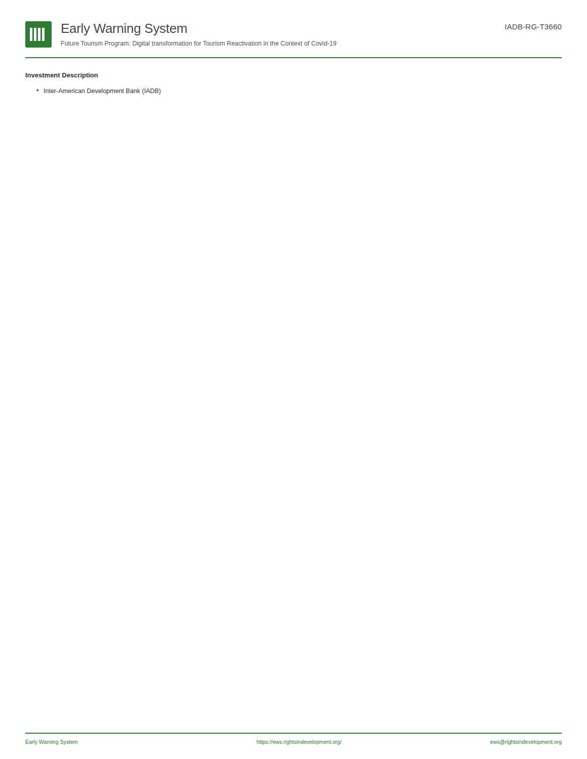Early Warning System
Future Tourism Program: Digital transformation for Tourism Reactivation in the Context of Covid-19
IADB-RG-T3660
Investment Description
Inter-American Development Bank (IADB)
Early Warning System
https://ews.rightsindevelopment.org/
ews@rightsindevelopment.org